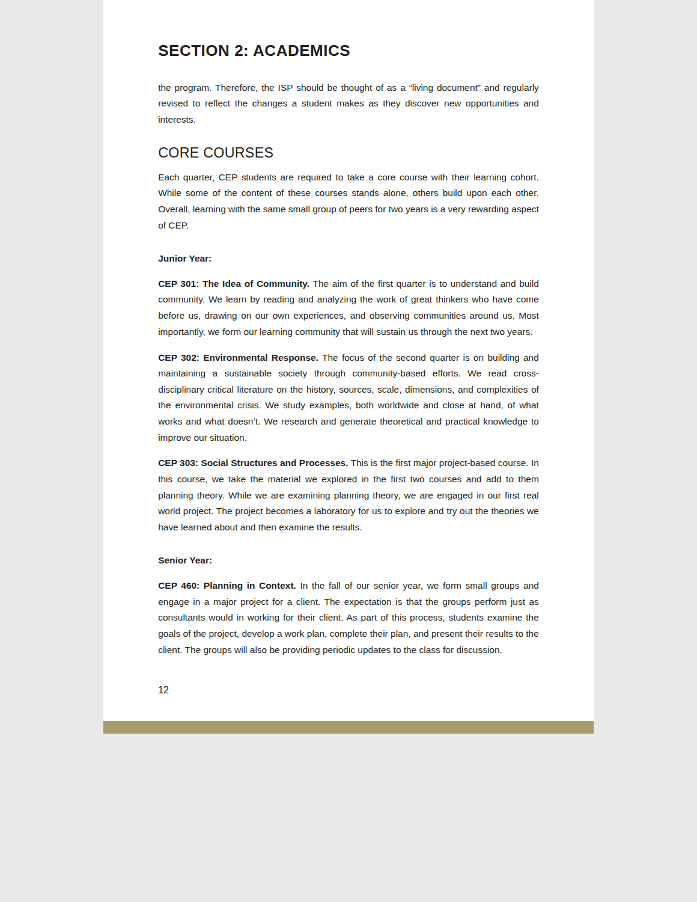Section 2: Academics
the program. Therefore, the ISP should be thought of as a “living document” and regularly revised to reflect the changes a student makes as they discover new opportunities and interests.
CORE COURSES
Each quarter, CEP students are required to take a core course with their learning cohort. While some of the content of these courses stands alone, others build upon each other. Overall, learning with the same small group of peers for two years is a very rewarding aspect of CEP.
Junior Year:
CEP 301: The Idea of Community. The aim of the first quarter is to understand and build community. We learn by reading and analyzing the work of great thinkers who have come before us, drawing on our own experiences, and observing communities around us. Most importantly, we form our learning community that will sustain us through the next two years.
CEP 302: Environmental Response. The focus of the second quarter is on building and maintaining a sustainable society through community-based efforts. We read cross-disciplinary critical literature on the history, sources, scale, dimensions, and complexities of the environmental crisis. We study examples, both worldwide and close at hand, of what works and what doesn’t. We research and generate theoretical and practical knowledge to improve our situation.
CEP 303: Social Structures and Processes. This is the first major project-based course. In this course, we take the material we explored in the first two courses and add to them planning theory. While we are examining planning theory, we are engaged in our first real world project. The project becomes a laboratory for us to explore and try out the theories we have learned about and then examine the results.
Senior Year:
CEP 460: Planning in Context. In the fall of our senior year, we form small groups and engage in a major project for a client. The expectation is that the groups perform just as consultants would in working for their client. As part of this process, students examine the goals of the project, develop a work plan, complete their plan, and present their results to the client. The groups will also be providing periodic updates to the class for discussion.
12